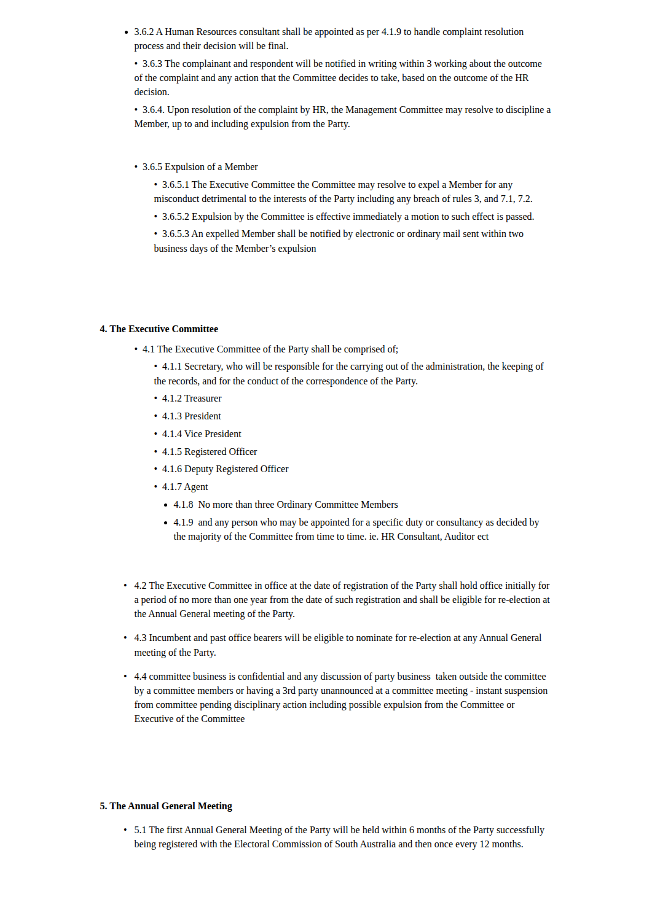3.6.2 A Human Resources consultant shall be appointed as per 4.1.9 to handle complaint resolution process and their decision will be final.
3.6.3 The complainant and respondent will be notified in writing within 3 working about the outcome of the complaint and any action that the Committee decides to take, based on the outcome of the HR decision.
3.6.4. Upon resolution of the complaint by HR, the Management Committee may resolve to discipline a Member, up to and including expulsion from the Party.
3.6.5 Expulsion of a Member
3.6.5.1 The Executive Committee the Committee may resolve to expel a Member for any misconduct detrimental to the interests of the Party including any breach of rules 3, and 7.1, 7.2.
3.6.5.2 Expulsion by the Committee is effective immediately a motion to such effect is passed.
3.6.5.3 An expelled Member shall be notified by electronic or ordinary mail sent within two business days of the Member’s expulsion
4. The Executive Committee
4.1 The Executive Committee of the Party shall be comprised of;
4.1.1 Secretary, who will be responsible for the carrying out of the administration, the keeping of the records, and for the conduct of the correspondence of the Party.
4.1.2 Treasurer
4.1.3 President
4.1.4 Vice President
4.1.5 Registered Officer
4.1.6 Deputy Registered Officer
4.1.7 Agent
4.1.8 No more than three Ordinary Committee Members
4.1.9 and any person who may be appointed for a specific duty or consultancy as decided by the majority of the Committee from time to time. ie. HR Consultant, Auditor ect
4.2 The Executive Committee in office at the date of registration of the Party shall hold office initially for a period of no more than one year from the date of such registration and shall be eligible for re-election at the Annual General meeting of the Party.
4.3 Incumbent and past office bearers will be eligible to nominate for re-election at any Annual General meeting of the Party.
4.4 committee business is confidential and any discussion of party business taken outside the committee by a committee members or having a 3rd party unannounced at a committee meeting - instant suspension from committee pending disciplinary action including possible expulsion from the Committee or Executive of the Committee
5. The Annual General Meeting
5.1 The first Annual General Meeting of the Party will be held within 6 months of the Party successfully being registered with the Electoral Commission of South Australia and then once every 12 months.